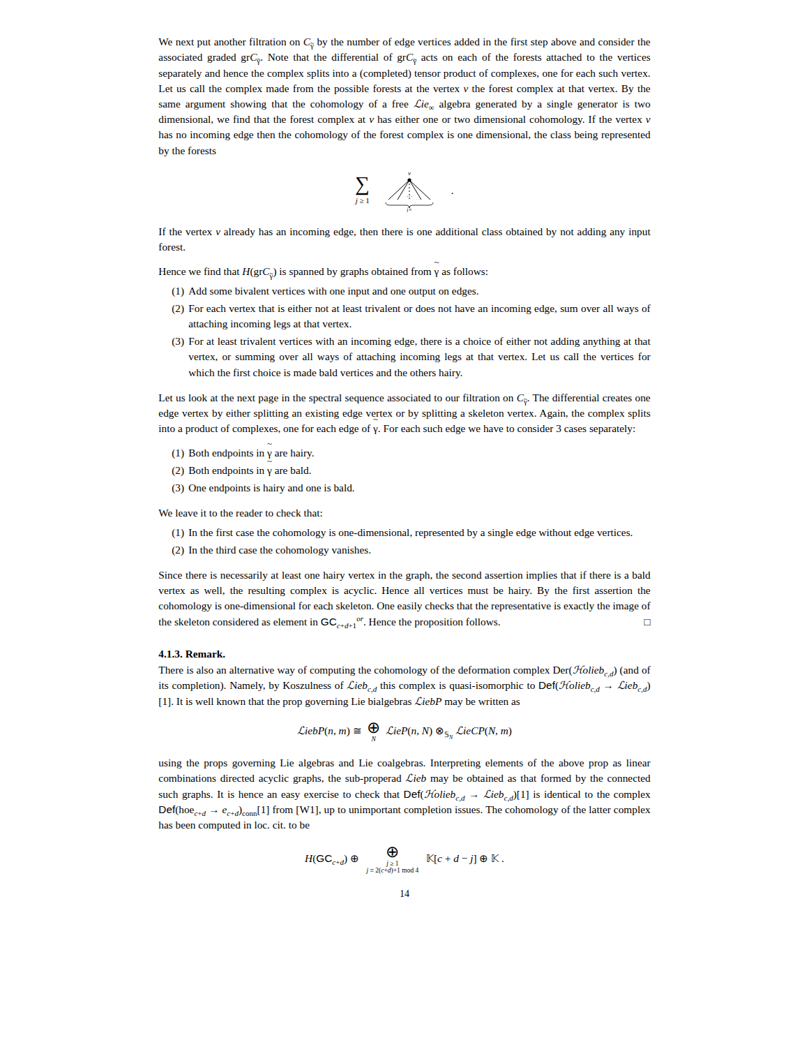We next put another filtration on Cγ~ by the number of edge vertices added in the first step above and consider the associated graded grCγ~. Note that the differential of grCγ~ acts on each of the forests attached to the vertices separately and hence the complex splits into a (completed) tensor product of complexes, one for each such vertex. Let us call the complex made from the possible forests at the vertex v the forest complex at that vertex. By the same argument showing that the cohomology of a free ℒie∞ algebra generated by a single generator is two dimensional, we find that the forest complex at v has either one or two dimensional cohomology. If the vertex v has no incoming edge then the cohomology of the forest complex is one dimensional, the class being represented by the forests
∑j ≥ 1 v … j× .
If the vertex v already has an incoming edge, then there is one additional class obtained by not adding any input forest.
Hence we find that H(grCγ~) is spanned by graphs obtained from γ~ as follows:
(1) Add some bivalent vertices with one input and one output on edges.
(2) For each vertex that is either not at least trivalent or does not have an incoming edge, sum over all ways of attaching incoming legs at that vertex.
(3) For at least trivalent vertices with an incoming edge, there is a choice of either not adding anything at that vertex, or summing over all ways of attaching incoming legs at that vertex. Let us call the vertices for which the first choice is made bald vertices and the others hairy.
Let us look at the next page in the spectral sequence associated to our filtration on Cγ~. The differential creates one edge vertex by either splitting an existing edge vertex or by splitting a skeleton vertex. Again, the complex splits into a product of complexes, one for each edge of γ~. For each such edge we have to consider 3 cases separately:
(1) Both endpoints in γ~ are hairy.
(2) Both endpoints in γ~ are bald.
(3) One endpoints is hairy and one is bald.
We leave it to the reader to check that:
(1) In the first case the cohomology is one-dimensional, represented by a single edge without edge vertices.
(2) In the third case the cohomology vanishes.
Since there is necessarily at least one hairy vertex in the graph, the second assertion implies that if there is a bald vertex as well, the resulting complex is acyclic. Hence all vertices must be hairy. By the first assertion the cohomology is one-dimensional for each skeleton. One easily checks that the representative is exactly the image of the skeleton considered as element in ̂GCc+d+1or. Hence the proposition follows. □
4.1.3. Remark.
There is also an alternative way of computing the cohomology of the deformation complex Der(ℋoliebc,d) (and of its completion). Namely, by Koszulness of ℒiebc,d this complex is quasi-isomorphic to Def(ℋoliebc,d → ℒiebc,d)[1]. It is well known that the prop governing Lie bialgebras ℒiebP may be written as
ℒiebP(n, m) ≅ ⊕ N ℒieP(n, N) ⊗𝕊N ℒieCP(N, m)
using the props governing Lie algebras and Lie coalgebras. Interpreting elements of the above prop as linear combinations directed acyclic graphs, the sub-properad ℒieb may be obtained as that formed by the connected such graphs. It is hence an easy exercise to check that Def(ℋoliebc,d → ℒiebc,d)[1] is identical to the complex Def(hoec+d → ec+d)conn[1] from [W1], up to unimportant completion issues. The cohomology of the latter complex has been computed in loc. cit. to be
H(GCc+d) ⊕ ⊕ j ≥ 1 j ≡ 2(c+d)+1 mod 4 𝕂[c + d − j] ⊕ 𝕂 .
14